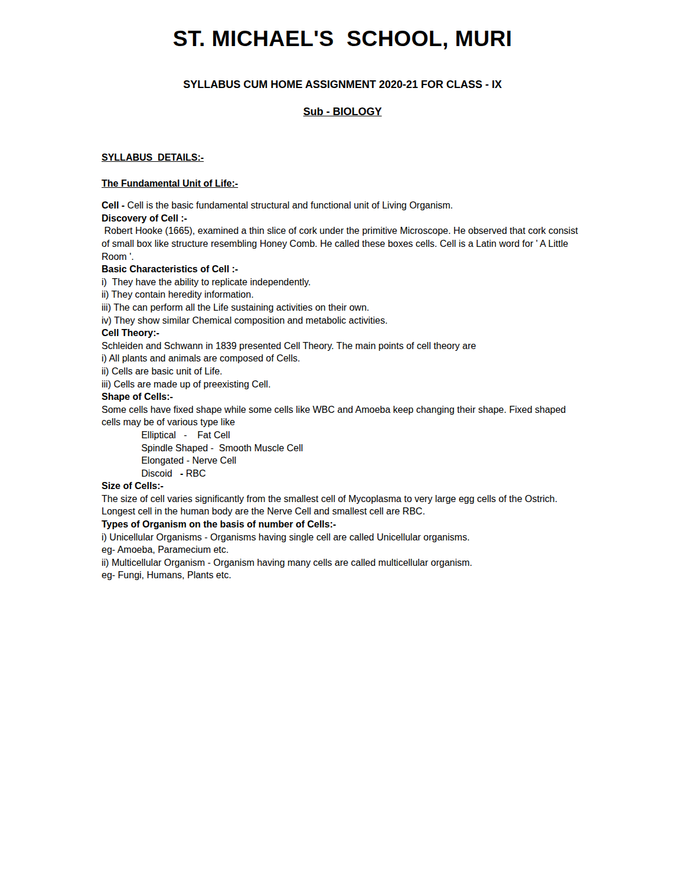ST. MICHAEL'S SCHOOL, MURI
SYLLABUS CUM HOME ASSIGNMENT 2020-21 FOR CLASS - IX
Sub - BIOLOGY
SYLLABUS DETAILS:-
The Fundamental Unit of Life:-
Cell - Cell is the basic fundamental structural and functional unit of Living Organism.
Discovery of Cell :-
Robert Hooke (1665), examined a thin slice of cork under the primitive Microscope. He observed that cork consist of small box like structure resembling Honey Comb. He called these boxes cells. Cell is a Latin word for ' A Little Room '.
Basic Characteristics of Cell :-
i) They have the ability to replicate independently.
ii) They contain heredity information.
iii) The can perform all the Life sustaining activities on their own.
iv) They show similar Chemical composition and metabolic activities.
Cell Theory:-
Schleiden and Schwann in 1839 presented Cell Theory. The main points of cell theory are
i) All plants and animals are composed of Cells.
ii) Cells are basic unit of Life.
iii) Cells are made up of preexisting Cell.
Shape of Cells:-
Some cells have fixed shape while some cells like WBC and Amoeba keep changing their shape. Fixed shaped cells may be of various type like
Elliptical - Fat Cell
Spindle Shaped - Smooth Muscle Cell
Elongated - Nerve Cell
Discoid - RBC
Size of Cells:-
The size of cell varies significantly from the smallest cell of Mycoplasma to very large egg cells of the Ostrich. Longest cell in the human body are the Nerve Cell and smallest cell are RBC.
Types of Organism on the basis of number of Cells:-
i) Unicellular Organisms - Organisms having single cell are called Unicellular organisms.
eg- Amoeba, Paramecium etc.
ii) Multicellular Organism - Organism having many cells are called multicellular organism.
eg- Fungi, Humans, Plants etc.